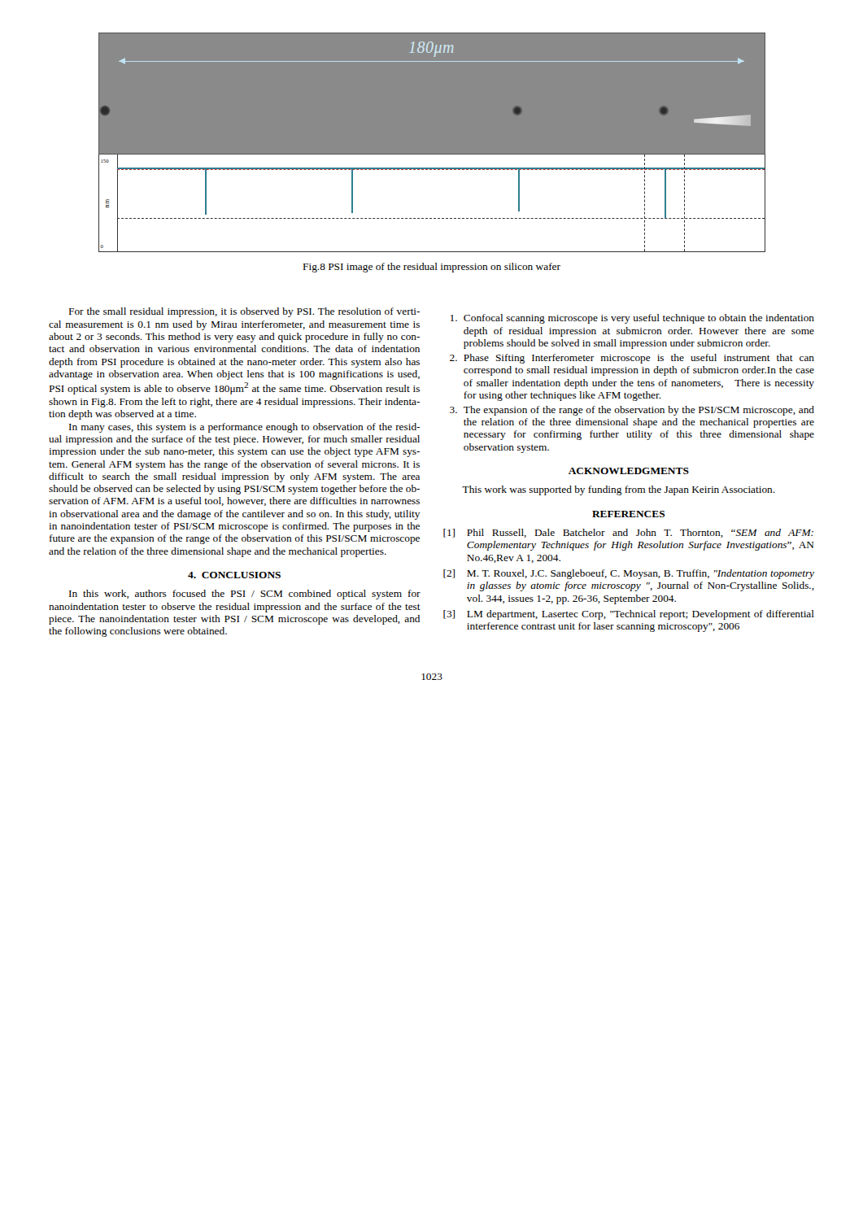180μm
150
nm
0
Fig.8 PSI image of the residual impression on silicon wafer
For the small residual impression, it is observed by PSI. The resolution of vertical measurement is 0.1 nm used by Mirau interferometer, and measurement time is about 2 or 3 seconds. This method is very easy and quick procedure in fully no contact and observation in various environmental conditions. The data of indentation depth from PSI procedure is obtained at the nano-meter order. This system also has advantage in observation area. When object lens that is 100 magnifications is used, PSI optical system is able to observe 180μm2 at the same time. Observation result is shown in Fig.8. From the left to right, there are 4 residual impressions. Their indentation depth was observed at a time.
In many cases, this system is a performance enough to observation of the residual impression and the surface of the test piece. However, for much smaller residual impression under the sub nano-meter, this system can use the object type AFM system. General AFM system has the range of the observation of several microns. It is difficult to search the small residual impression by only AFM system. The area should be observed can be selected by using PSI/SCM system together before the observation of AFM. AFM is a useful tool, however, there are difficulties in narrowness in observational area and the damage of the cantilever and so on. In this study, utility in nanoindentation tester of PSI/SCM microscope is confirmed. The purposes in the future are the expansion of the range of the observation of this PSI/SCM microscope and the relation of the three dimensional shape and the mechanical properties.
4. CONCLUSIONS
In this work, authors focused the PSI / SCM combined optical system for nanoindentation tester to observe the residual impression and the surface of the test piece. The nanoindentation tester with PSI / SCM microscope was developed, and the following conclusions were obtained.
Confocal scanning microscope is very useful technique to obtain the indentation depth of residual impression at submicron order. However there are some problems should be solved in small impression under submicron order.
Phase Sifting Interferometer microscope is the useful instrument that can correspond to small residual impression in depth of submicron order.In the case of smaller indentation depth under the tens of nanometers, There is necessity for using other techniques like AFM together.
The expansion of the range of the observation by the PSI/SCM microscope, and the relation of the three dimensional shape and the mechanical properties are necessary for confirming further utility of this three dimensional shape observation system.
Acknowledgments
This work was supported by funding from the Japan Keirin Association.
References
[1]
Phil Russell, Dale Batchelor and John T. Thornton, “SEM and AFM: Complementary Techniques for High Resolution Surface Investigations”, AN No.46,Rev A 1, 2004.
[2]
M. T. Rouxel, J.C. Sangleboeuf, C. Moysan, B. Truffin, "Indentation topometry in glasses by atomic force microscopy ", Journal of Non-Crystalline Solids., vol. 344, issues 1-2, pp. 26-36, September 2004.
[3]
LM department, Lasertec Corp, "Technical report; Development of differential interference contrast unit for laser scanning microscopy", 2006
1023